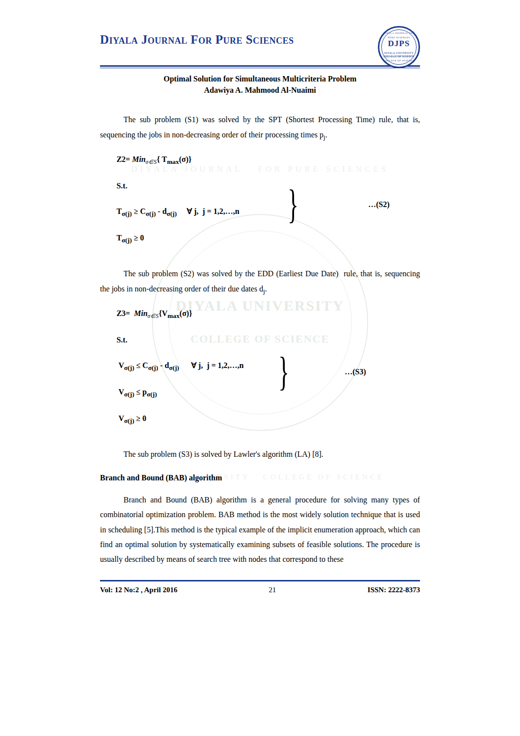DIYALA JOURNAL FOR PURE SCIENCES
DIYALA UNIVERSITY
COLLEGE OF SCIENCE
DIYALA UNIVERSITY COLLEGE OF SCIENCE
DIYALA JOURNAL FOR PURE SCIENCES DJPS DIYALA UNIVERSITY
COLLEGE OF SCIENCE DIYALA UNIVERSITY COLLEGE OF SCIENCE
Diyala Journal For Pure Sciences
Optimal Solution for Simultaneous Multicriteria Problem
Adawiya A. Mahmood Al-Nuaimi
The sub problem (S1) was solved by the SPT (Shortest Processing Time) rule, that is, sequencing the jobs in non-decreasing order of their processing times pj.
Z2= Min σ∈S{ Tmax(σ)}
S.t.
Tσ(j) ≥ Cσ(j) - dσ(j) ∀ j, j = 1,2,…,n
Tσ(j) ≥ 0
}
…(S2)
The sub problem (S2) was solved by the EDD (Earliest Due Date) rule, that is, sequencing the jobs in non-decreasing order of their due dates dj.
Z3= Min σ∈S{Vmax(σ)}
S.t.
Vσ(j) ≤ Cσ(j) - dσ(j) ∀ j, j = 1,2,…,n
Vσ(j) ≤ pσ(j)
Vσ(j) ≥ 0
}
…(S3)
The sub problem (S3) is solved by Lawler's algorithm (LA) [8].
Branch and Bound (BAB) algorithm
Branch and Bound (BAB) algorithm is a general procedure for solving many types of combinatorial optimization problem. BAB method is the most widely solution technique that is used in scheduling [5].This method is the typical example of the implicit enumeration approach, which can find an optimal solution by systematically examining subsets of feasible solutions. The procedure is usually described by means of search tree with nodes that correspond to these
Vol: 12 No:2 , April 2016 21 ISSN: 2222-8373